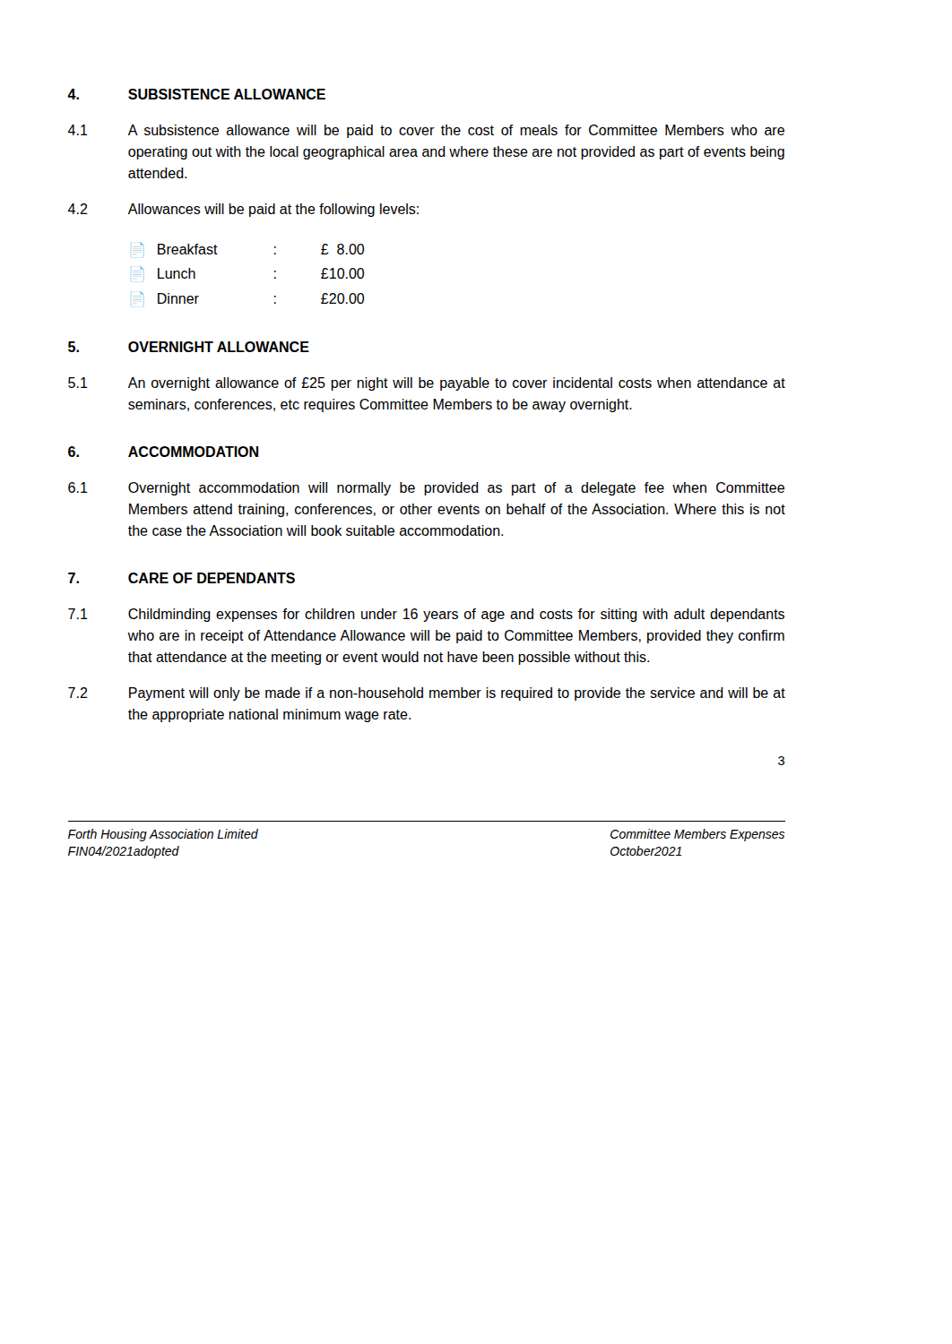4. SUBSISTENCE ALLOWANCE
4.1 A subsistence allowance will be paid to cover the cost of meals for Committee Members who are operating out with the local geographical area and where these are not provided as part of events being attended.
4.2 Allowances will be paid at the following levels:
| 📄 | Breakfast | : | £ 8.00 |
| 📄 | Lunch | : | £10.00 |
| 📄 | Dinner | : | £20.00 |
5. OVERNIGHT ALLOWANCE
5.1 An overnight allowance of £25 per night will be payable to cover incidental costs when attendance at seminars, conferences, etc requires Committee Members to be away overnight.
6. ACCOMMODATION
6.1 Overnight accommodation will normally be provided as part of a delegate fee when Committee Members attend training, conferences, or other events on behalf of the Association. Where this is not the case the Association will book suitable accommodation.
7. CARE OF DEPENDANTS
7.1 Childminding expenses for children under 16 years of age and costs for sitting with adult dependants who are in receipt of Attendance Allowance will be paid to Committee Members, provided they confirm that attendance at the meeting or event would not have been possible without this.
7.2 Payment will only be made if a non-household member is required to provide the service and will be at the appropriate national minimum wage rate.
3
Forth Housing Association Limited
FIN04/2021adopted
Committee Members Expenses
October2021